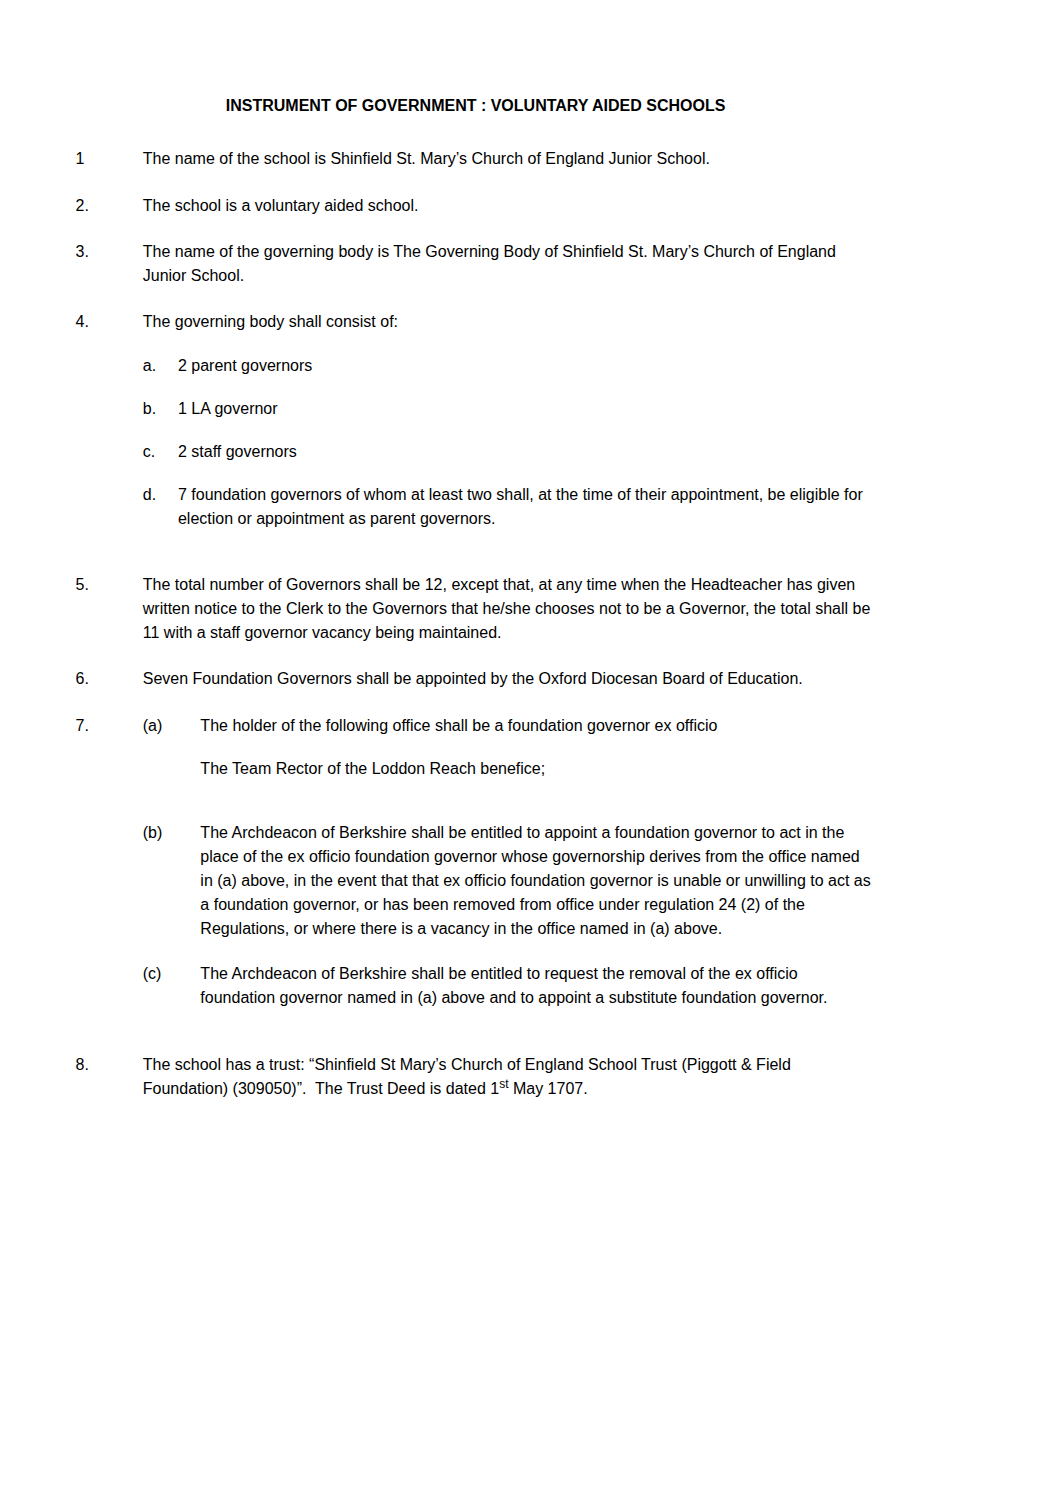INSTRUMENT OF GOVERNMENT : VOLUNTARY AIDED SCHOOLS
1 The name of the school is Shinfield St. Mary’s Church of England Junior School.
2. The school is a voluntary aided school.
3. The name of the governing body is The Governing Body of Shinfield St. Mary’s Church of England Junior School.
4. The governing body shall consist of:
a. 2 parent governors
b. 1 LA governor
c. 2 staff governors
d. 7 foundation governors of whom at least two shall, at the time of their appointment, be eligible for election or appointment as parent governors.
5. The total number of Governors shall be 12, except that, at any time when the Headteacher has given written notice to the Clerk to the Governors that he/she chooses not to be a Governor, the total shall be 11 with a staff governor vacancy being maintained.
6. Seven Foundation Governors shall be appointed by the Oxford Diocesan Board of Education.
7.
(a) The holder of the following office shall be a foundation governor ex officio
The Team Rector of the Loddon Reach benefice;
(b) The Archdeacon of Berkshire shall be entitled to appoint a foundation governor to act in the place of the ex officio foundation governor whose governorship derives from the office named in (a) above, in the event that that ex officio foundation governor is unable or unwilling to act as a foundation governor, or has been removed from office under regulation 24 (2) of the Regulations, or where there is a vacancy in the office named in (a) above.
(c) The Archdeacon of Berkshire shall be entitled to request the removal of the ex officio foundation governor named in (a) above and to appoint a substitute foundation governor.
8. The school has a trust: “Shinfield St Mary’s Church of England School Trust (Piggott & Field Foundation) (309050)”. The Trust Deed is dated 1st May 1707.